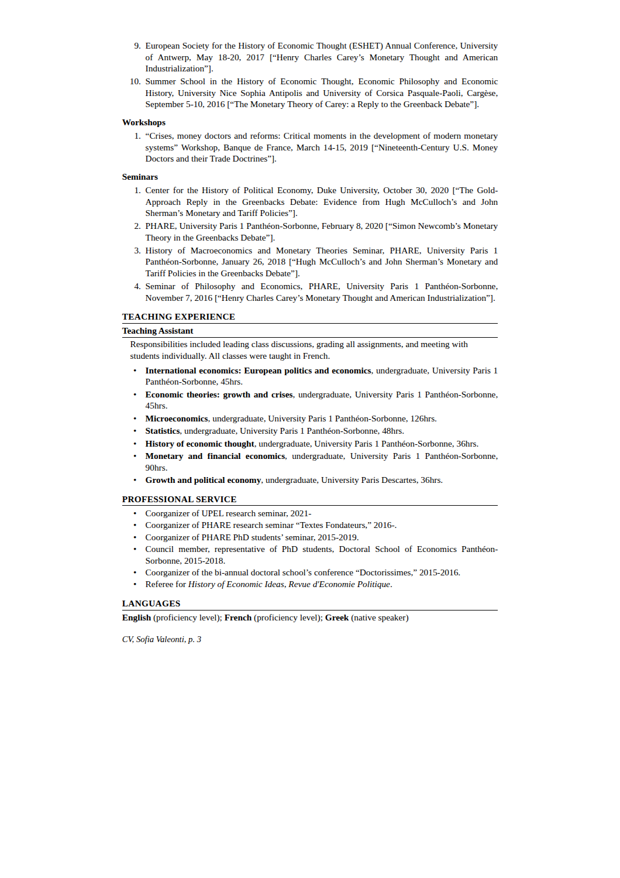9. European Society for the History of Economic Thought (ESHET) Annual Conference, University of Antwerp, May 18-20, 2017 [“Henry Charles Carey’s Monetary Thought and American Industrialization”].
10. Summer School in the History of Economic Thought, Economic Philosophy and Economic History, University Nice Sophia Antipolis and University of Corsica Pasquale-Paoli, Cargèse, September 5-10, 2016 [“The Monetary Theory of Carey: a Reply to the Greenback Debate”].
Workshops
1.“Crises, money doctors and reforms: Critical moments in the development of modern monetary systems” Workshop, Banque de France, March 14-15, 2019 [“Nineteenth-Century U.S. Money Doctors and their Trade Doctrines”].
Seminars
1. Center for the History of Political Economy, Duke University, October 30, 2020 [“The Gold-Approach Reply in the Greenbacks Debate: Evidence from Hugh McCulloch’s and John Sherman’s Monetary and Tariff Policies”].
2. PHARE, University Paris 1 Panthéon-Sorbonne, February 8, 2020 [“Simon Newcomb’s Monetary Theory in the Greenbacks Debate”].
3. History of Macroeconomics and Monetary Theories Seminar, PHARE, University Paris 1 Panthéon-Sorbonne, January 26, 2018 [“Hugh McCulloch’s and John Sherman’s Monetary and Tariff Policies in the Greenbacks Debate”].
4. Seminar of Philosophy and Economics, PHARE, University Paris 1 Panthéon-Sorbonne, November 7, 2016 [“Henry Charles Carey’s Monetary Thought and American Industrialization”].
Teaching Experience
Teaching Assistant
Responsibilities included leading class discussions, grading all assignments, and meeting with students individually. All classes were taught in French.
International economics: European politics and economics, undergraduate, University Paris 1 Panthéon-Sorbonne, 45hrs.
Economic theories: growth and crises, undergraduate, University Paris 1 Panthéon-Sorbonne, 45hrs.
Microeconomics, undergraduate, University Paris 1 Panthéon-Sorbonne, 126hrs.
Statistics, undergraduate, University Paris 1 Panthéon-Sorbonne, 48hrs.
History of economic thought, undergraduate, University Paris 1 Panthéon-Sorbonne, 36hrs.
Monetary and financial economics, undergraduate, University Paris 1 Panthéon-Sorbonne, 90hrs.
Growth and political economy, undergraduate, University Paris Descartes, 36hrs.
Professional Service
Coorganizer of UPEL research seminar, 2021-
Coorganizer of PHARE research seminar “Textes Fondateurs,” 2016-.
Coorganizer of PHARE PhD students’ seminar, 2015-2019.
Council member, representative of PhD students, Doctoral School of Economics Panthéon-Sorbonne, 2015-2018.
Coorganizer of the bi-annual doctoral school’s conference “Doctorissimes,” 2015-2016.
Referee for History of Economic Ideas, Revue d'Economie Politique.
Languages
English (proficiency level); French (proficiency level); Greek (native speaker)
CV, Sofia Valeonti, p. 3